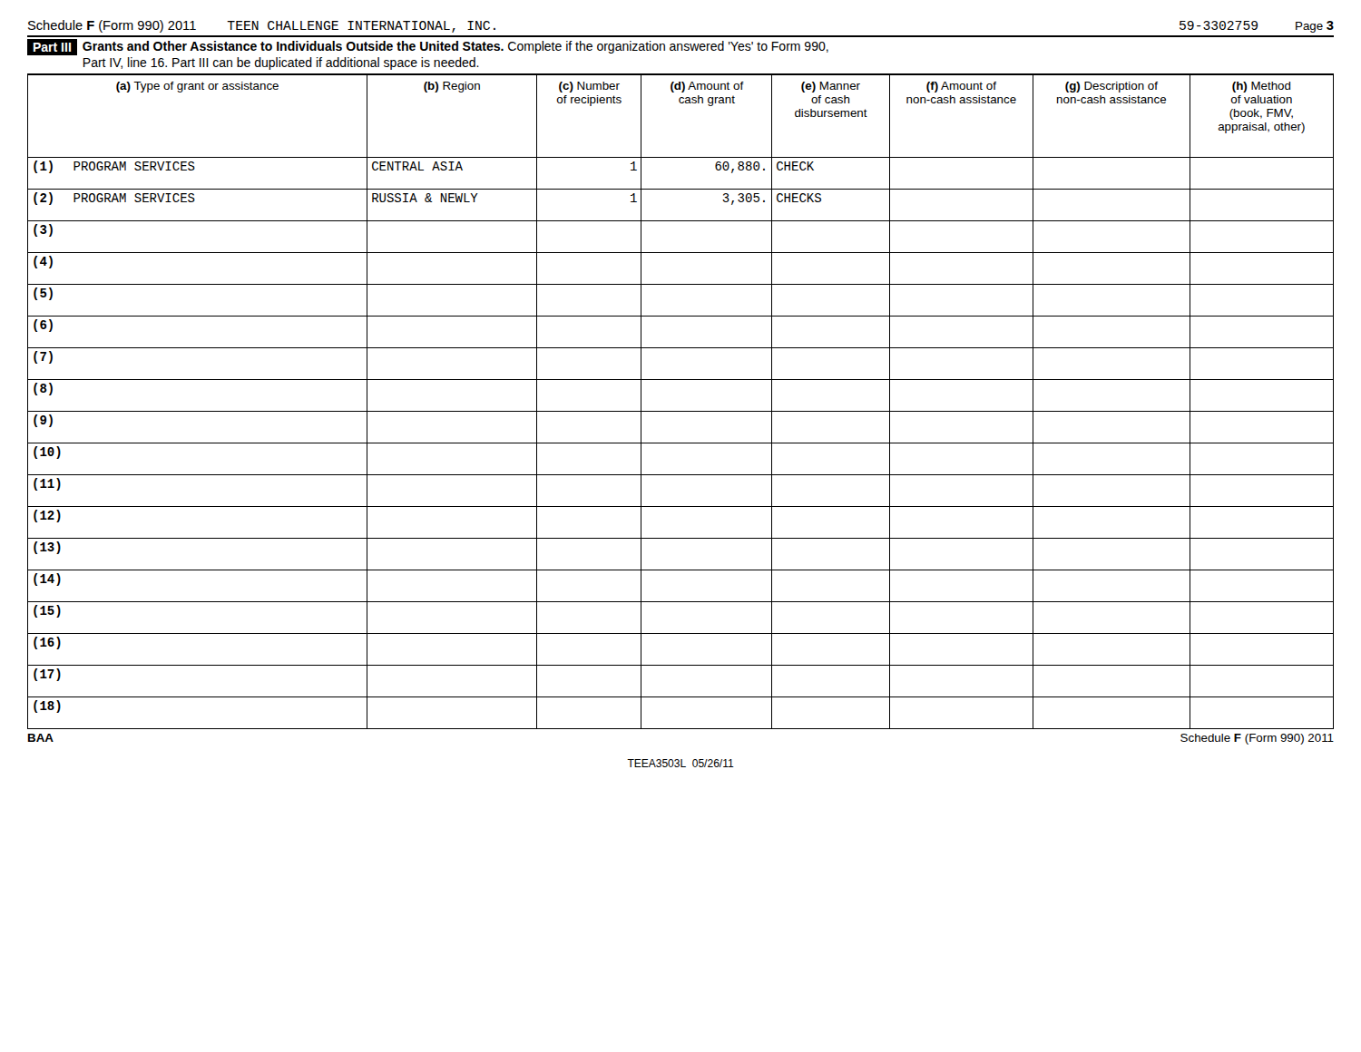Schedule F (Form 990) 2011 TEEN CHALLENGE INTERNATIONAL, INC.
59-3302759
Page 3
Part III
Grants and Other Assistance to Individuals Outside the United States. Complete if the organization answered 'Yes' to Form 990,
Part IV, line 16. Part III can be duplicated if additional space is needed.
| (a) Type of grant or assistance | (b) Region | (c) Number of recipients | (d) Amount of cash grant | (e) Manner of cash disbursement | (f) Amount of non-cash assistance | (g) Description of non-cash assistance | (h) Method of valuation (book, FMV, appraisal, other) |
| --- | --- | --- | --- | --- | --- | --- | --- |
| (1) | PROGRAM SERVICES | CENTRAL ASIA | 1 | 60,880. | CHECK | | | |
| (2) | PROGRAM SERVICES | RUSSIA & NEWLY | 1 | 3,305. | CHECKS | | | |
| (3) | | | | | | | | |
| (4) | | | | | | | | |
| (5) | | | | | | | | |
| (6) | | | | | | | | |
| (7) | | | | | | | | |
| (8) | | | | | | | | |
| (9) | | | | | | | | |
| (10) | | | | | | | | |
| (11) | | | | | | | | |
| (12) | | | | | | | | |
| (13) | | | | | | | | |
| (14) | | | | | | | | |
| (15) | | | | | | | | |
| (16) | | | | | | | | |
| (17) | | | | | | | | |
| (18) | | | | | | | | |
BAA
Schedule F (Form 990) 2011
TEEA3503L 05/26/11